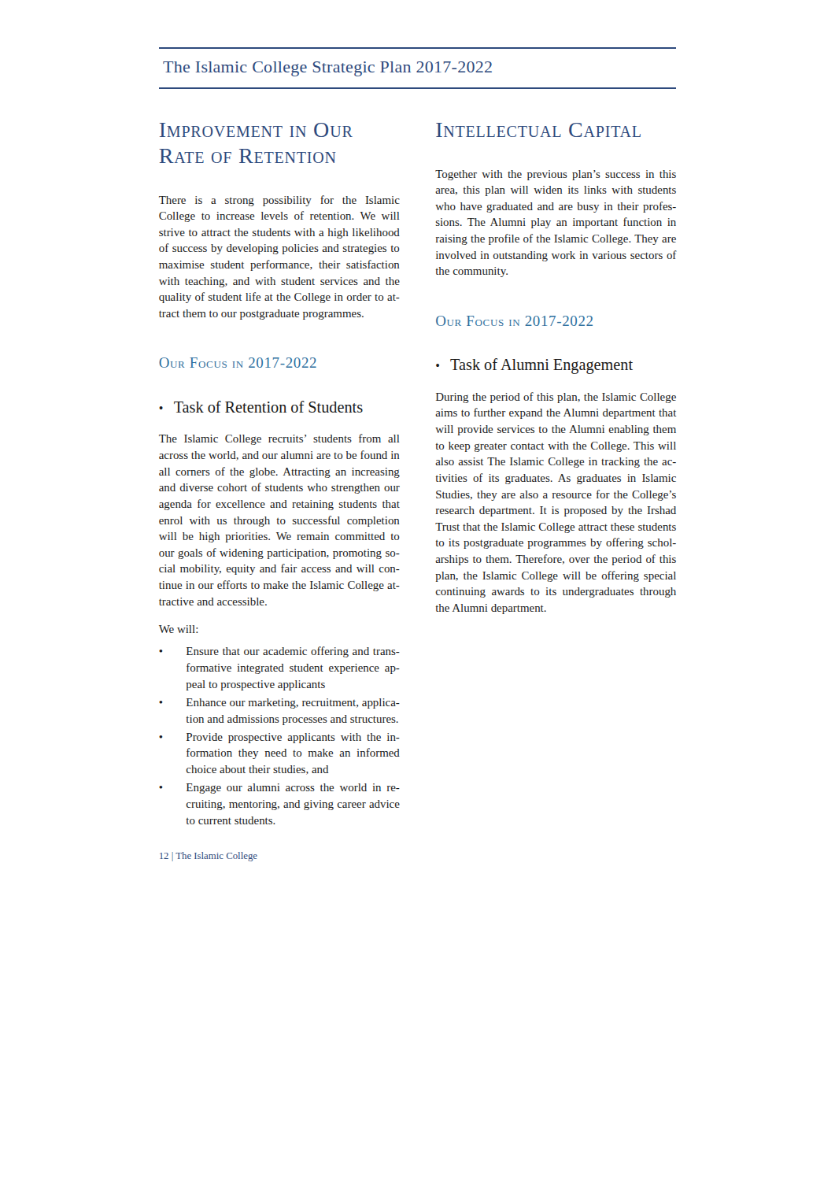The Islamic College Strategic Plan 2017-2022
Improvement in Our Rate of Retention
There is a strong possibility for the Islamic College to increase levels of retention. We will strive to attract the students with a high likelihood of success by developing policies and strategies to maximise student performance, their satisfaction with teaching, and with student services and the quality of student life at the College in order to attract them to our postgraduate programmes.
Our Focus in 2017-2022
• Task of Retention of Students
The Islamic College recruits’ students from all across the world, and our alumni are to be found in all corners of the globe. Attracting an increasing and diverse cohort of students who strengthen our agenda for excellence and retaining students that enrol with us through to successful completion will be high priorities. We remain committed to our goals of widening participation, promoting social mobility, equity and fair access and will continue in our efforts to make the Islamic College attractive and accessible.
We will:
Ensure that our academic offering and transformative integrated student experience appeal to prospective applicants
Enhance our marketing, recruitment, application and admissions processes and structures.
Provide prospective applicants with the information they need to make an informed choice about their studies, and
Engage our alumni across the world in recruiting, mentoring, and giving career advice to current students.
Intellectual Capital
Together with the previous plan’s success in this area, this plan will widen its links with students who have graduated and are busy in their professions. The Alumni play an important function in raising the profile of the Islamic College. They are involved in outstanding work in various sectors of the community.
Our Focus in 2017-2022
• Task of Alumni Engagement
During the period of this plan, the Islamic College aims to further expand the Alumni department that will provide services to the Alumni enabling them to keep greater contact with the College. This will also assist The Islamic College in tracking the activities of its graduates. As graduates in Islamic Studies, they are also a resource for the College’s research department. It is proposed by the Irshad Trust that the Islamic College attract these students to its postgraduate programmes by offering scholarships to them. Therefore, over the period of this plan, the Islamic College will be offering special continuing awards to its undergraduates through the Alumni department.
12 | The Islamic College